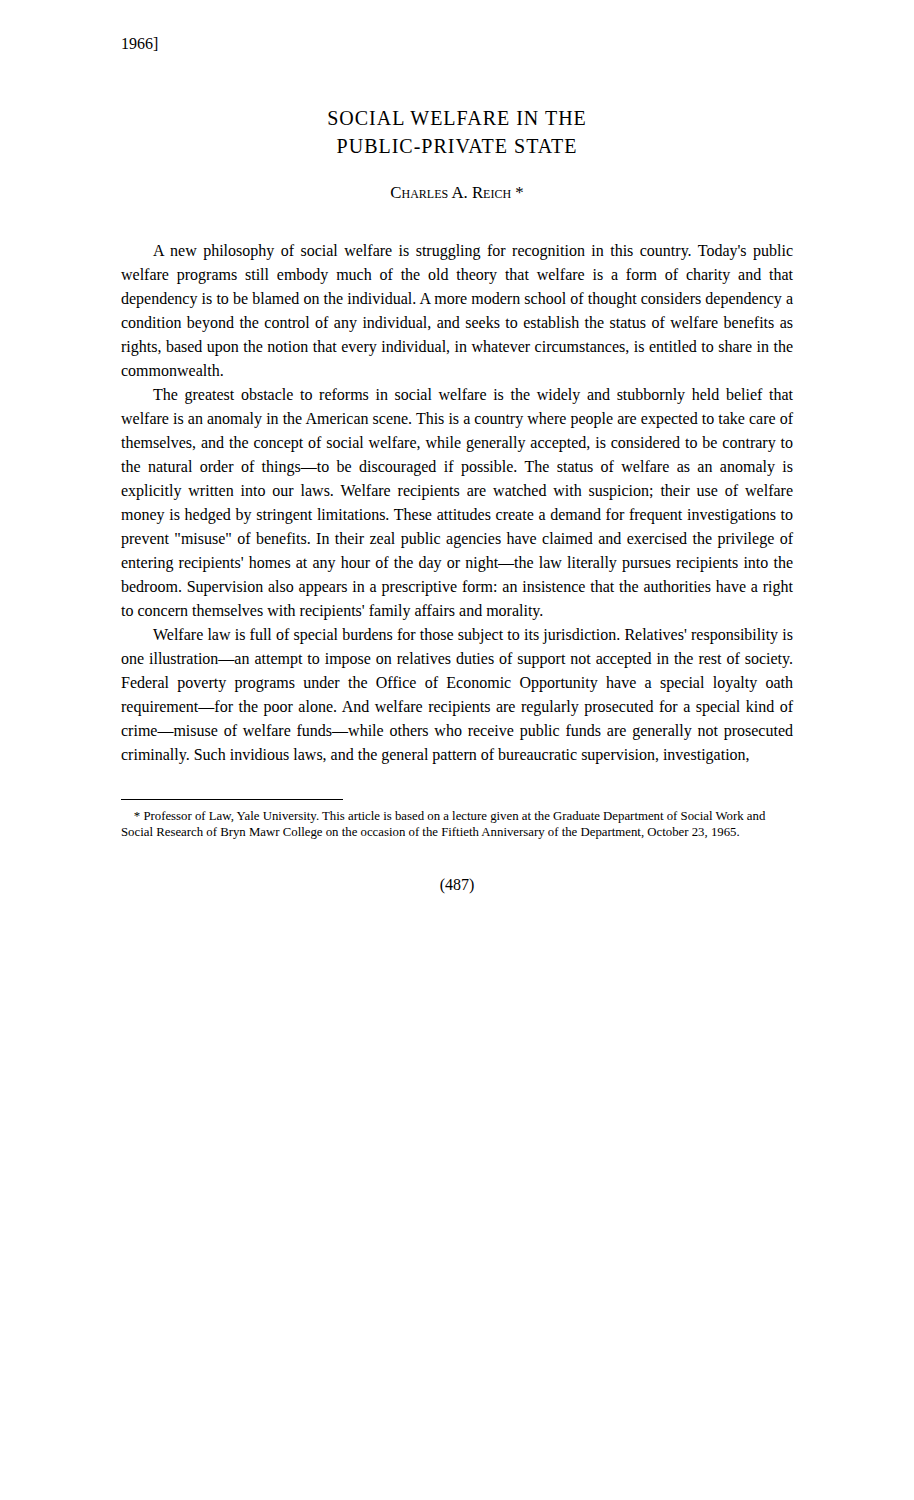1966]
SOCIAL WELFARE IN THE
PUBLIC-PRIVATE STATE
Charles A. Reich *
A new philosophy of social welfare is struggling for recognition in this country. Today's public welfare programs still embody much of the old theory that welfare is a form of charity and that dependency is to be blamed on the individual. A more modern school of thought considers dependency a condition beyond the control of any individual, and seeks to establish the status of welfare benefits as rights, based upon the notion that every individual, in whatever circumstances, is entitled to share in the commonwealth.
The greatest obstacle to reforms in social welfare is the widely and stubbornly held belief that welfare is an anomaly in the American scene. This is a country where people are expected to take care of themselves, and the concept of social welfare, while generally accepted, is considered to be contrary to the natural order of things—to be discouraged if possible. The status of welfare as an anomaly is explicitly written into our laws. Welfare recipients are watched with suspicion; their use of welfare money is hedged by stringent limitations. These attitudes create a demand for frequent investigations to prevent "misuse" of benefits. In their zeal public agencies have claimed and exercised the privilege of entering recipients' homes at any hour of the day or night—the law literally pursues recipients into the bedroom. Supervision also appears in a prescriptive form: an insistence that the authorities have a right to concern themselves with recipients' family affairs and morality.
Welfare law is full of special burdens for those subject to its jurisdiction. Relatives' responsibility is one illustration—an attempt to impose on relatives duties of support not accepted in the rest of society. Federal poverty programs under the Office of Economic Opportunity have a special loyalty oath requirement—for the poor alone. And welfare recipients are regularly prosecuted for a special kind of crime—misuse of welfare funds—while others who receive public funds are generally not prosecuted criminally. Such invidious laws, and the general pattern of bureaucratic supervision, investigation,
* Professor of Law, Yale University. This article is based on a lecture given at the Graduate Department of Social Work and Social Research of Bryn Mawr College on the occasion of the Fiftieth Anniversary of the Department, October 23, 1965.
(487)